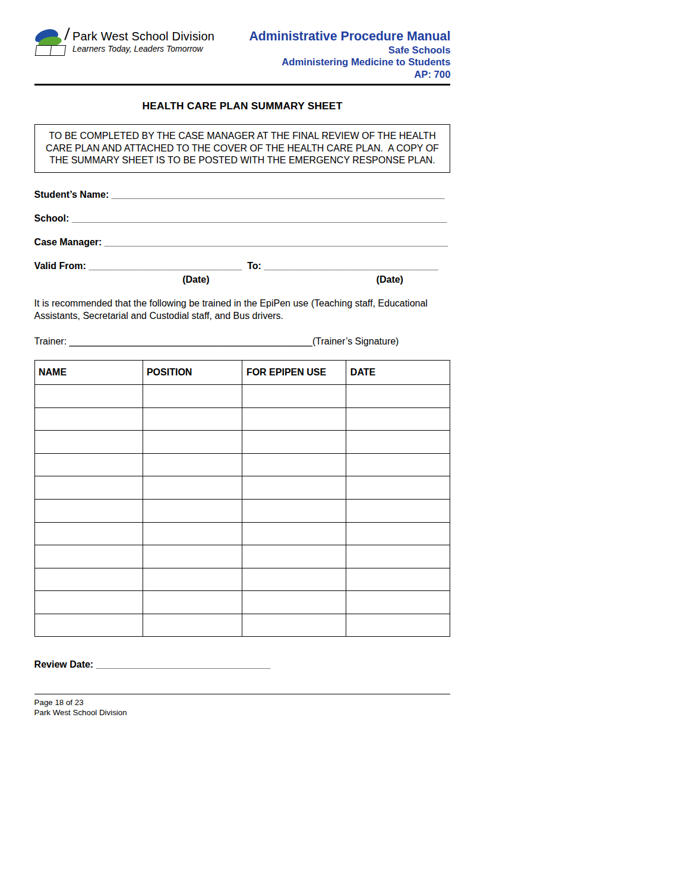Park West School Division
Learners Today, Leaders Tomorrow
Administrative Procedure Manual
Safe Schools
Administering Medicine to Students
AP: 700
HEALTH CARE PLAN SUMMARY SHEET
TO BE COMPLETED BY THE CASE MANAGER AT THE FINAL REVIEW OF THE HEALTH CARE PLAN AND ATTACHED TO THE COVER OF THE HEALTH CARE PLAN. A COPY OF THE SUMMARY SHEET IS TO BE POSTED WITH THE EMERGENCY RESPONSE PLAN.
Student’s Name: _______________________________________________________________
School: _______________________________________________________________________
Case Manager: _________________________________________________________________
Valid From: _____________________________ To: _________________________________
(Date) (Date)
It is recommended that the following be trained in the EpiPen use (Teaching staff, Educational Assistants, Secretarial and Custodial staff, and Bus drivers.
Trainer: ______________________________________________(Trainer’s Signature)
| NAME | POSITION | FOR EPIPEN USE | DATE |
| --- | --- | --- | --- |
Review Date: _________________________________
Page 18 of 23
Park West School Division